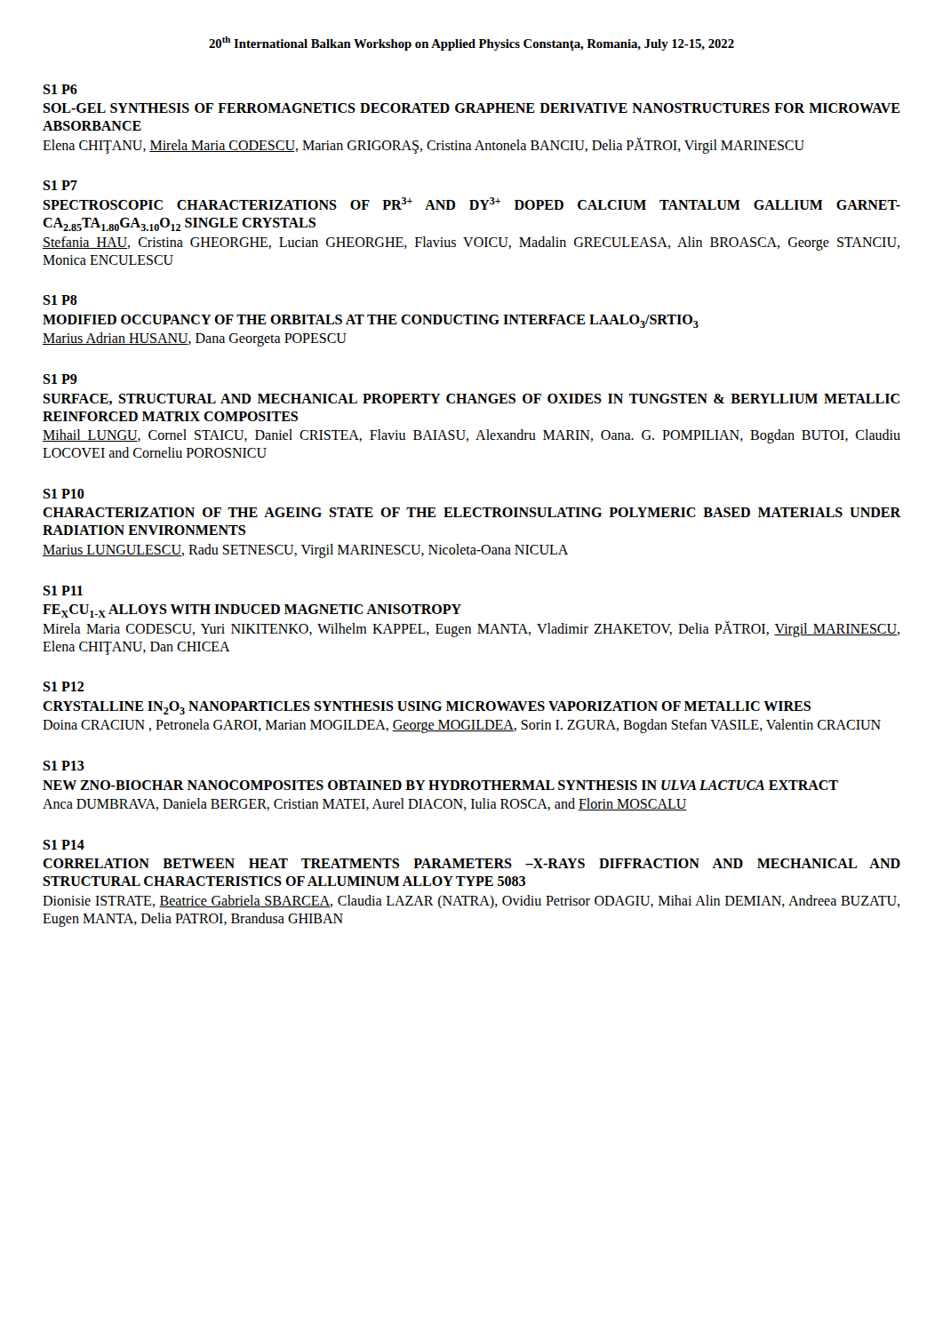20th International Balkan Workshop on Applied Physics Constanţa, Romania, July 12-15, 2022
S1 P6
SOL-GEL SYNTHESIS OF FERROMAGNETICS DECORATED GRAPHENE DERIVATIVE NANOSTRUCTURES FOR MICROWAVE ABSORBANCE
Elena CHIŢANU, Mirela Maria CODESCU, Marian GRIGORAŞ, Cristina Antonela BANCIU, Delia PĂTROI, Virgil MARINESCU
S1 P7
SPECTROSCOPIC CHARACTERIZATIONS OF Pr3+ and Dy3+ DOPED CALCIUM TANTALUM GALLIUM GARNET- Ca2.85Ta1.80Ga3.10O12 SINGLE CRYSTALS
Stefania HAU, Cristina GHEORGHE, Lucian GHEORGHE, Flavius VOICU, Madalin GRECULEASA, Alin BROASCA, George STANCIU, Monica ENCULESCU
S1 P8
MODIFIED OCCUPANCY OF THE ORBITALS AT THE CONDUCTING INTERFACE LAALO3/SRTIO3
Marius Adrian HUSANU, Dana Georgeta POPESCU
S1 P9
SURFACE, STRUCTURAL AND MECHANICAL PROPERTY CHANGES OF OXIDES IN TUNGSTEN & BERYLLIUM METALLIC REINFORCED MATRIX COMPOSITES
Mihail LUNGU, Cornel STAICU, Daniel CRISTEA, Flaviu BAIASU, Alexandru MARIN, Oana. G. POMPILIAN, Bogdan BUTOI, Claudiu LOCOVEI and Corneliu POROSNICU
S1 P10
CHARACTERIZATION OF THE AGEING STATE OF THE ELECTROINSULATING POLYMERIC BASED MATERIALS UNDER RADIATION ENVIRONMENTS
Marius LUNGULESCU, Radu SETNESCU, Virgil MARINESCU, Nicoleta-Oana NICULA
S1 P11
FexCu1-x ALLOYS WITH INDUCED MAGNETIC ANISOTROPY
Mirela Maria CODESCU, Yuri NIKITENKO, Wilhelm KAPPEL, Eugen MANTA, Vladimir ZHAKETOV, Delia PĂTROI, Virgil MARINESCU, Elena CHIŢANU, Dan CHICEA
S1 P12
CRYSTALLINE IN2O3 NANOPARTICLES SYNTHESIS USING MICROWAVES VAPORIZATION OF METALLIC WIRES
Doina CRACIUN , Petronela GAROI, Marian MOGILDEA, George MOGILDEA, Sorin I. ZGURA, Bogdan Stefan VASILE, Valentin CRACIUN
S1 P13
NEW ZnO-BIOCHAR NANOCOMPOSITES OBTAINED BY HYDROTHERMAL SYNTHESIS IN ULVA LACTUCA EXTRACT
Anca DUMBRAVA, Daniela BERGER, Cristian MATEI, Aurel DIACON, Iulia ROSCA, and Florin MOSCALU
S1 P14
CORRELATION BETWEEN HEAT TREATMENTS PARAMETERS –X-RAYS DIFFRACTION AND MECHANICAL AND STRUCTURAL CHARACTERISTICS OF ALLUMINUM ALLOY TYPE 5083
Dionisie ISTRATE, Beatrice Gabriela SBARCEA, Claudia LAZAR (NATRA), Ovidiu Petrisor ODAGIU, Mihai Alin DEMIAN, Andreea BUZATU, Eugen MANTA, Delia PATROI, Brandusa GHIBAN